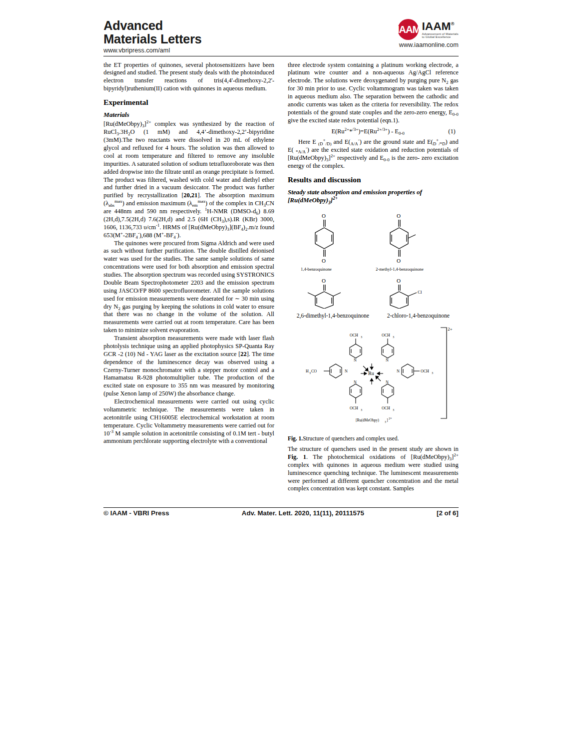Advanced
Materials Letters
www.vbripress.com/aml
IAAM
IAAM® Advancement of Materials
to Global Excellence
www.iaamonline.com
the ET properties of quinones, several photosensitizers have been designed and studied. The present study deals with the photoinduced electron transfer reactions of tris(4,4'-dimethoxy-2,2'-bipyridyl)ruthenium(II) cation with quinones in aqueous medium.
Experimental
Materials
[Ru(dMeObpy)3]2+ complex was synthesized by the reaction of RuCl3.3H2O (1 mM) and 4,4ʼ-dimethoxy-2,2ʼ-bipyridine (3mM).The two reactants were dissolved in 20 mL of ethylene glycol and refluxed for 4 hours. The solution was then allowed to cool at room temperature and filtered to remove any insoluble impurities. A saturated solution of sodium tetrafluoroborate was then added dropwise into the filtrate until an orange precipitate is formed. The product was filtered, washed with cold water and diethyl ether and further dried in a vacuum desiccator. The product was further purified by recrystallization [20,21]. The absorption maximum (λabsmax) and emission maximum (λemmax) of the complex in CH3CN are 448nm and 590 nm respectively. 1H-NMR (DMSO-d6) 8.69 (2H,d),7.5(2H,d) 7.6(2H,d) and 2.5 (6H (CH3),s).IR (KBr) 3000, 1606, 1136,733 υ/cm-1. HRMS of [Ru(dMeObpy)3](BF4)2.m/z found 653(M+-2BF4-),688 (M+-BF4-).
The quinones were procured from Sigma Aldrich and were used as such without further purification. The double distilled deionised water was used for the studies. The same sample solutions of same concentrations were used for both absorption and emission spectral studies. The absorption spectrum was recorded using SYSTRONICS Double Beam Spectrophotometer 2203 and the emission spectrum using JASCO/FP 8600 spectrofluorometer. All the sample solutions used for emission measurements were deaerated for ∼ 30 min using dry N2 gas purging by keeping the solutions in cold water to ensure that there was no change in the volume of the solution. All measurements were carried out at room temperature. Care has been taken to minimize solvent evaporation.
Transient absorption measurements were made with laser flash photolysis technique using an applied photophysics SP-Quanta Ray GCR -2 (10) Nd - YAG laser as the excitation source [22]. The time dependence of the luminescence decay was observed using a Czerny-Turner monochromator with a stepper motor control and a Hamamatsu R-928 photomultiplier tube. The production of the excited state on exposure to 355 nm was measured by monitoring (pulse Xenon lamp of 250W) the absorbance change.
Electrochemical measurements were carried out using cyclic voltammetric technique. The measurements were taken in acetonitrile using CH16005E electrochemical workstation at room temperature. Cyclic Voltammetry measurements were carried out for 10-3 M sample solution in acetonitrile consisting of 0.1M tert - butyl ammonium perchlorate supporting electrolyte with a conventional
three electrode system containing a platinum working electrode, a platinum wire counter and a non-aqueous Ag/AgCl reference electrode. The solutions were deoxygenated by purging pure N2 gas for 30 min prior to use. Cyclic voltammogram was taken was taken in aqueous medium also. The separation between the cathodic and anodic currents was taken as the criteria for reversibility. The redox potentials of the ground state couples and the zero-zero energy, E0-0 give the excited state redox potential (eqn.1).
E(Ru2+*/3+)=E(Ru2+/3+) - E0-0 (1)
Here E (D+/D) and E(A/A-) are the ground state and E(D+/*D) and E( *A/A-) are the excited state oxidation and reduction potentials of [Ru(dMeObpy)3]2+ respectively and E0-0 is the zero- zero excitation energy of the complex.
Results and discussion
Steady state absorption and emission properties of [Ru(dMeObpy)3]2+
O O O O 1,4-benzoquinone 2-methyl-1,4-benzoquinone O O Cl
2,6-dimethyl-1,4-benzoquinone 2-chloro-1,4-benzoquinone
2+ Ru N OCH 3 N OCH 3 N H 3 CO N OCH 3 N OCH 3 N OCH 3 [Ru(dMeObpy) 3 ] 2+
Fig. 1. Structure of quenchers and complex used.
The structure of quenchers used in the present study are shown in Fig. 1. The photochemical oxidations of [Ru(dMeObpy)3]2+ complex with quinones in aqueous medium were studied using luminescence quenching technique. The luminescent measurements were performed at different quencher concentration and the metal complex concentration was kept constant. Samples
© IAAM - VBRI Press Adv. Mater. Lett. 2020, 11(11), 20111575 [2 of 6]